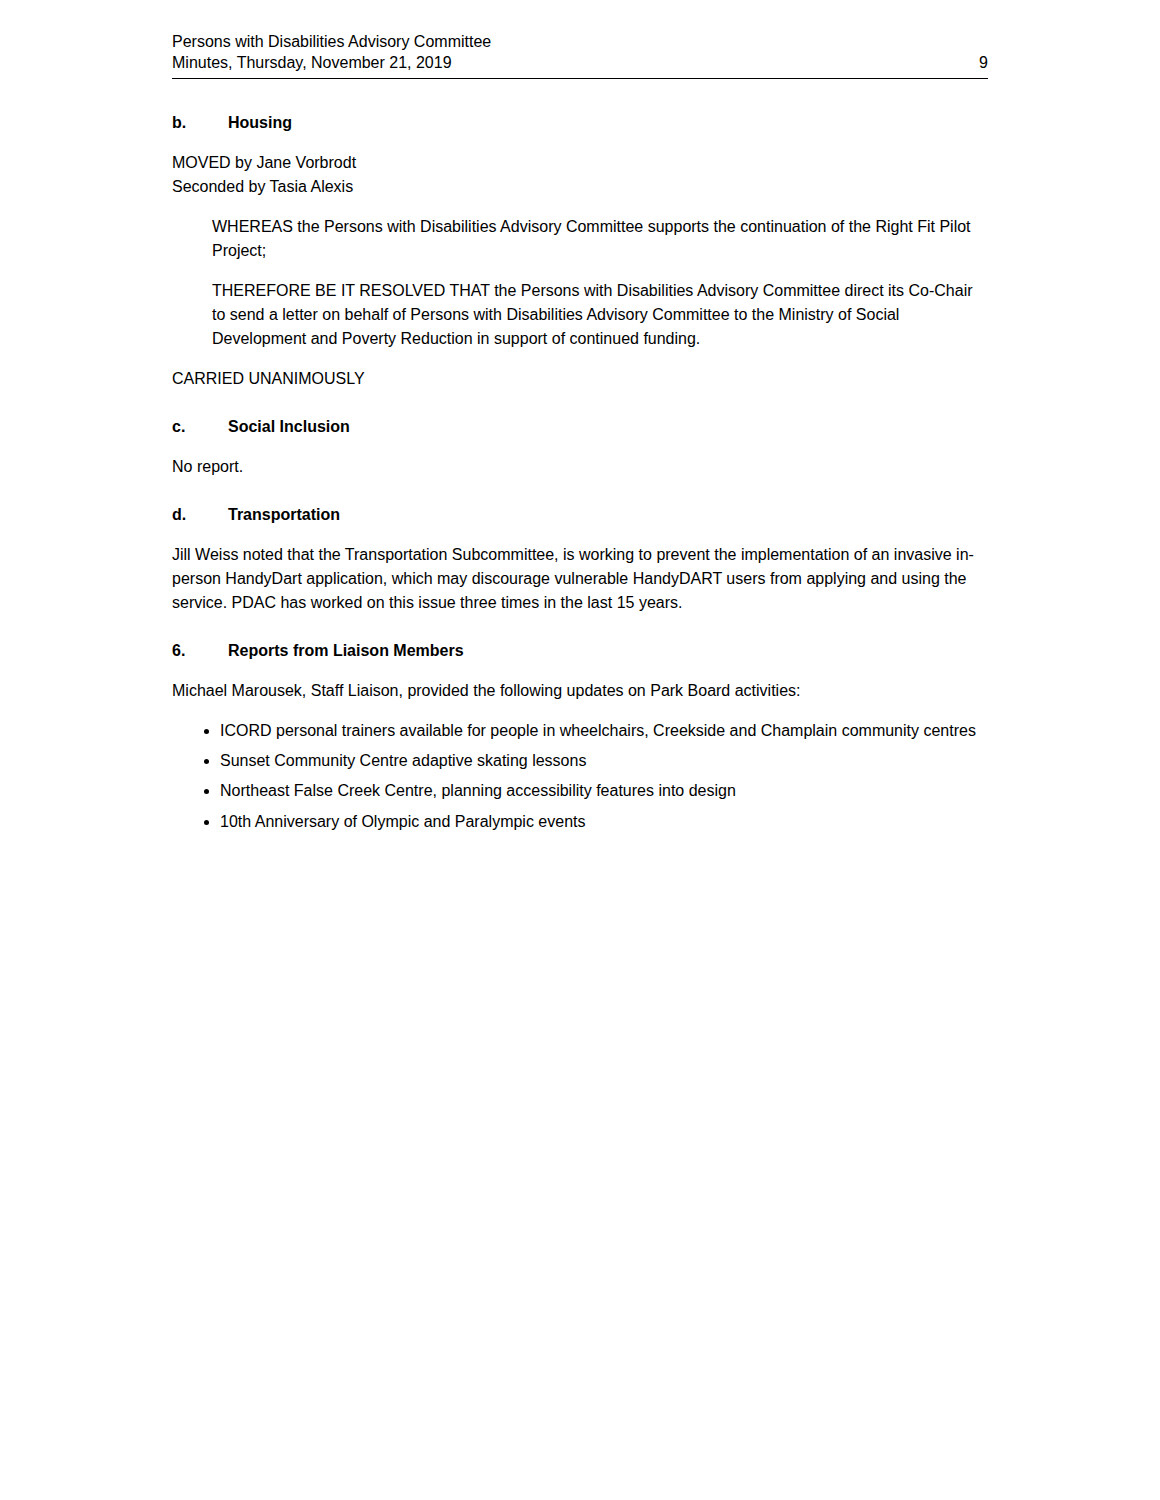Persons with Disabilities Advisory Committee
Minutes, Thursday, November 21, 2019
9
b. Housing
MOVED by Jane Vorbrodt
Seconded by Tasia Alexis
WHEREAS the Persons with Disabilities Advisory Committee supports the continuation of the Right Fit Pilot Project;
THEREFORE BE IT RESOLVED THAT the Persons with Disabilities Advisory Committee direct its Co-Chair to send a letter on behalf of Persons with Disabilities Advisory Committee to the Ministry of Social Development and Poverty Reduction in support of continued funding.
CARRIED UNANIMOUSLY
c. Social Inclusion
No report.
d. Transportation
Jill Weiss noted that the Transportation Subcommittee, is working to prevent the implementation of an invasive in-person HandyDart application, which may discourage vulnerable HandyDART users from applying and using the service. PDAC has worked on this issue three times in the last 15 years.
6. Reports from Liaison Members
Michael Marousek, Staff Liaison, provided the following updates on Park Board activities:
ICORD personal trainers available for people in wheelchairs, Creekside and Champlain community centres
Sunset Community Centre adaptive skating lessons
Northeast False Creek Centre, planning accessibility features into design
10th Anniversary of Olympic and Paralympic events